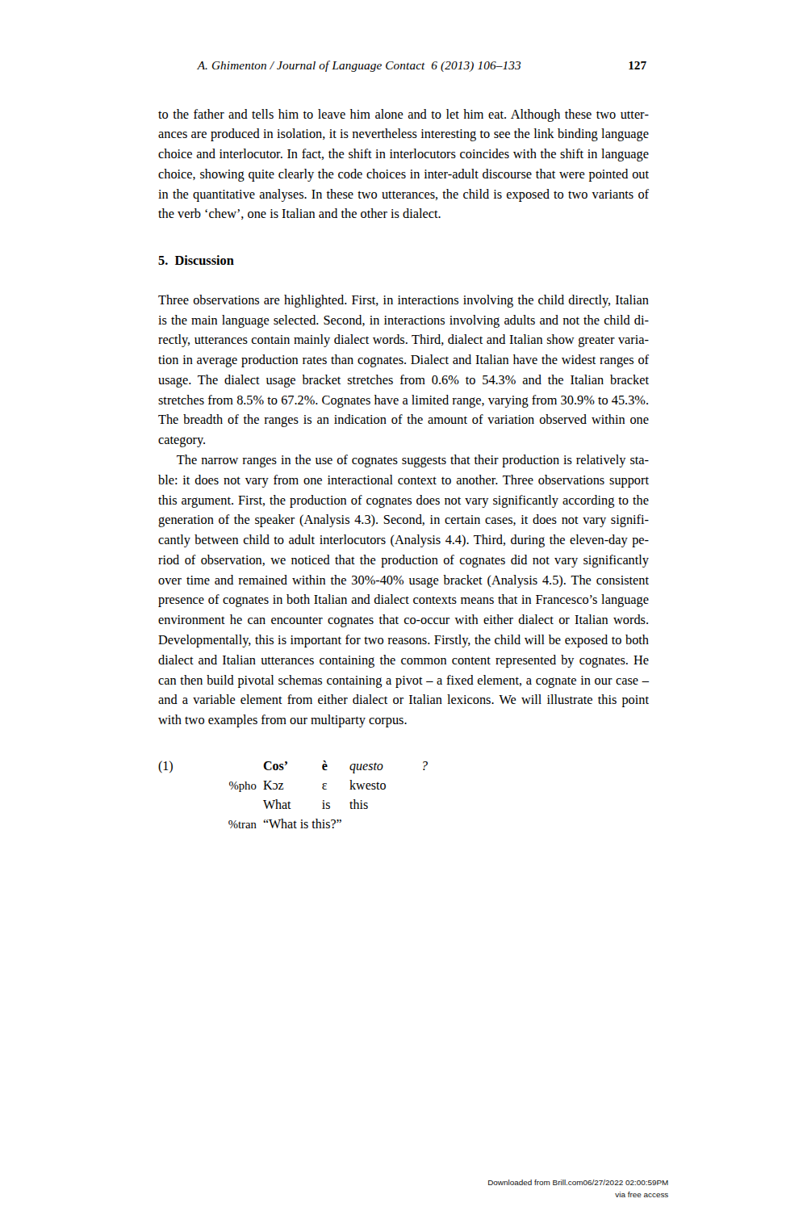A. Ghimenton / Journal of Language Contact 6 (2013) 106–133 127
to the father and tells him to leave him alone and to let him eat. Although these two utterances are produced in isolation, it is nevertheless interesting to see the link binding language choice and interlocutor. In fact, the shift in interlocutors coincides with the shift in language choice, showing quite clearly the code choices in inter-adult discourse that were pointed out in the quantitative analyses. In these two utterances, the child is exposed to two variants of the verb ‘chew’, one is Italian and the other is dialect.
5. Discussion
Three observations are highlighted. First, in interactions involving the child directly, Italian is the main language selected. Second, in interactions involving adults and not the child directly, utterances contain mainly dialect words. Third, dialect and Italian show greater variation in average production rates than cognates. Dialect and Italian have the widest ranges of usage. The dialect usage bracket stretches from 0.6% to 54.3% and the Italian bracket stretches from 8.5% to 67.2%. Cognates have a limited range, varying from 30.9% to 45.3%. The breadth of the ranges is an indication of the amount of variation observed within one category.
The narrow ranges in the use of cognates suggests that their production is relatively stable: it does not vary from one interactional context to another. Three observations support this argument. First, the production of cognates does not vary significantly according to the generation of the speaker (Analysis 4.3). Second, in certain cases, it does not vary significantly between child to adult interlocutors (Analysis 4.4). Third, during the eleven-day period of observation, we noticed that the production of cognates did not vary significantly over time and remained within the 30%-40% usage bracket (Analysis 4.5). The consistent presence of cognates in both Italian and dialect contexts means that in Francesco’s language environment he can encounter cognates that co-occur with either dialect or Italian words. Developmentally, this is important for two reasons. Firstly, the child will be exposed to both dialect and Italian utterances containing the common content represented by cognates. He can then build pivotal schemas containing a pivot – a fixed element, a cognate in our case – and a variable element from either dialect or Italian lexicons. We will illustrate this point with two examples from our multiparty corpus.
| (1) | | Cos’ | è | questo | ? |
| | %pho | Kɔz | ɛ | kwesto | |
| | | What | is | this | |
| | %tran | “What is this?” |
Downloaded from Brill.com06/27/2022 02:00:59PM
via free access